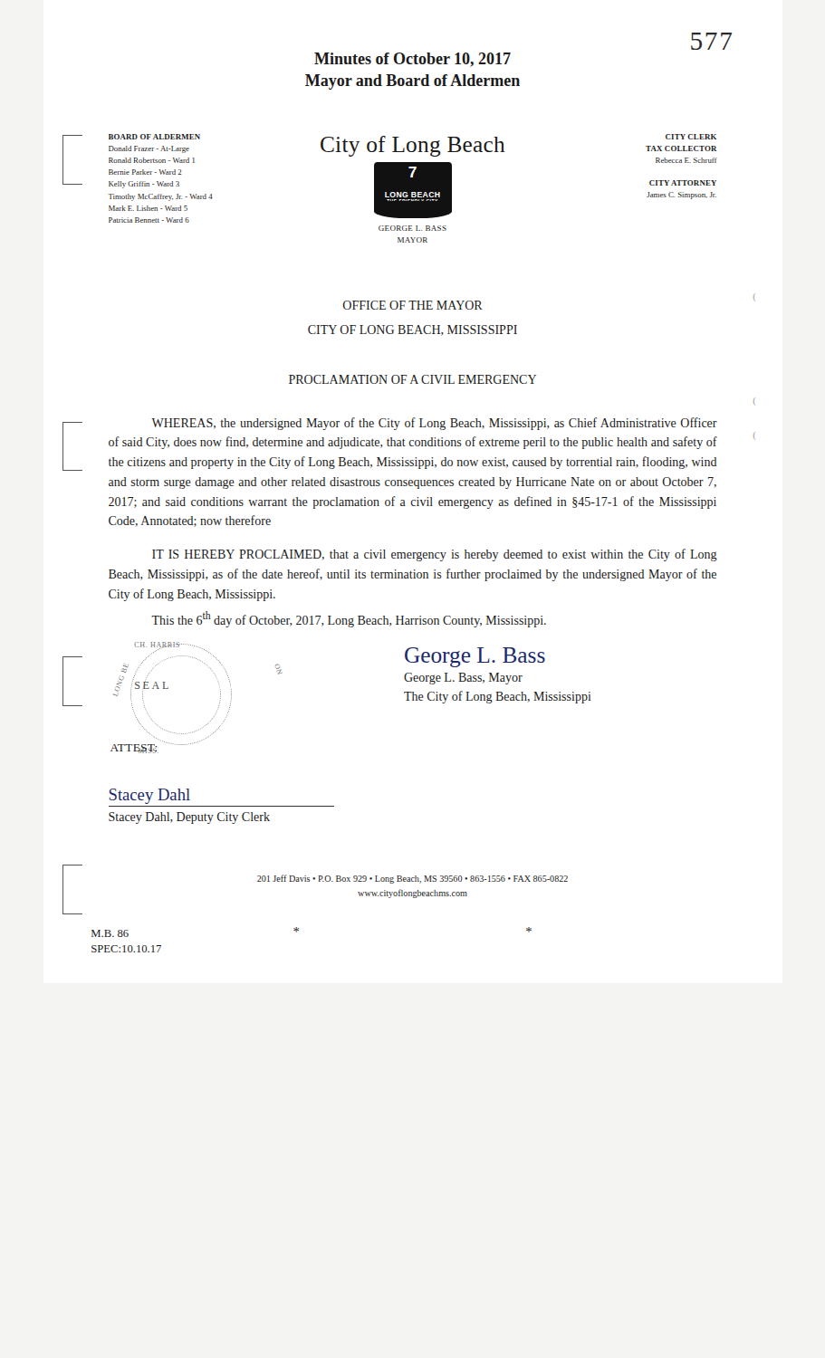577
( ( (
Minutes of October 10, 2017
Mayor and Board of Aldermen
BOARD OF ALDERMEN
Donald Frazer - At-Large
Ronald Robertson - Ward 1
Bernie Parker - Ward 2
Kelly Griffin - Ward 3
Timothy McCaffrey, Jr. - Ward 4
Mark E. Lishen - Ward 5
Patricia Bennett - Ward 6
City of Long Beach
7
LONG BEACHTHE FRIENDLY CITY
GEORGE L. BASS
MAYOR
CITY CLERK
TAX COLLECTOR
Rebecca E. Schruff
CITY ATTORNEY
James C. Simpson, Jr.
OFFICE OF THE MAYOR
CITY OF LONG BEACH, MISSISSIPPI
PROCLAMATION OF A CIVIL EMERGENCY
WHEREAS, the undersigned Mayor of the City of Long Beach, Mississippi, as Chief Administrative Officer of said City, does now find, determine and adjudicate, that conditions of extreme peril to the public health and safety of the citizens and property in the City of Long Beach, Mississippi, do now exist, caused by torrential rain, flooding, wind and storm surge damage and other related disastrous consequences created by Hurricane Nate on or about October 7, 2017; and said conditions warrant the proclamation of a civil emergency as defined in §45-17-1 of the Mississippi Code, Annotated; now therefore
IT IS HEREBY PROCLAIMED, that a civil emergency is hereby deemed to exist within the City of Long Beach, Mississippi, as of the date hereof, until its termination is further proclaimed by the undersigned Mayor of the City of Long Beach, Mississippi.
This the 6th day of October, 2017, Long Beach, Harrison County, Mississippi.
CH. HARRIS
ON
MISS.
LONG BE
SEAL
ATTEST:
George L. Bass
George L. Bass, Mayor
The City of Long Beach, Mississippi
Stacey Dahl
Stacey Dahl, Deputy City Clerk
201 Jeff Davis • P.O. Box 929 • Long Beach, MS 39560 • 863-1556 • FAX 865-0822
www.cityoflongbeachms.com
* *
M.B. 86
SPEC:10.10.17